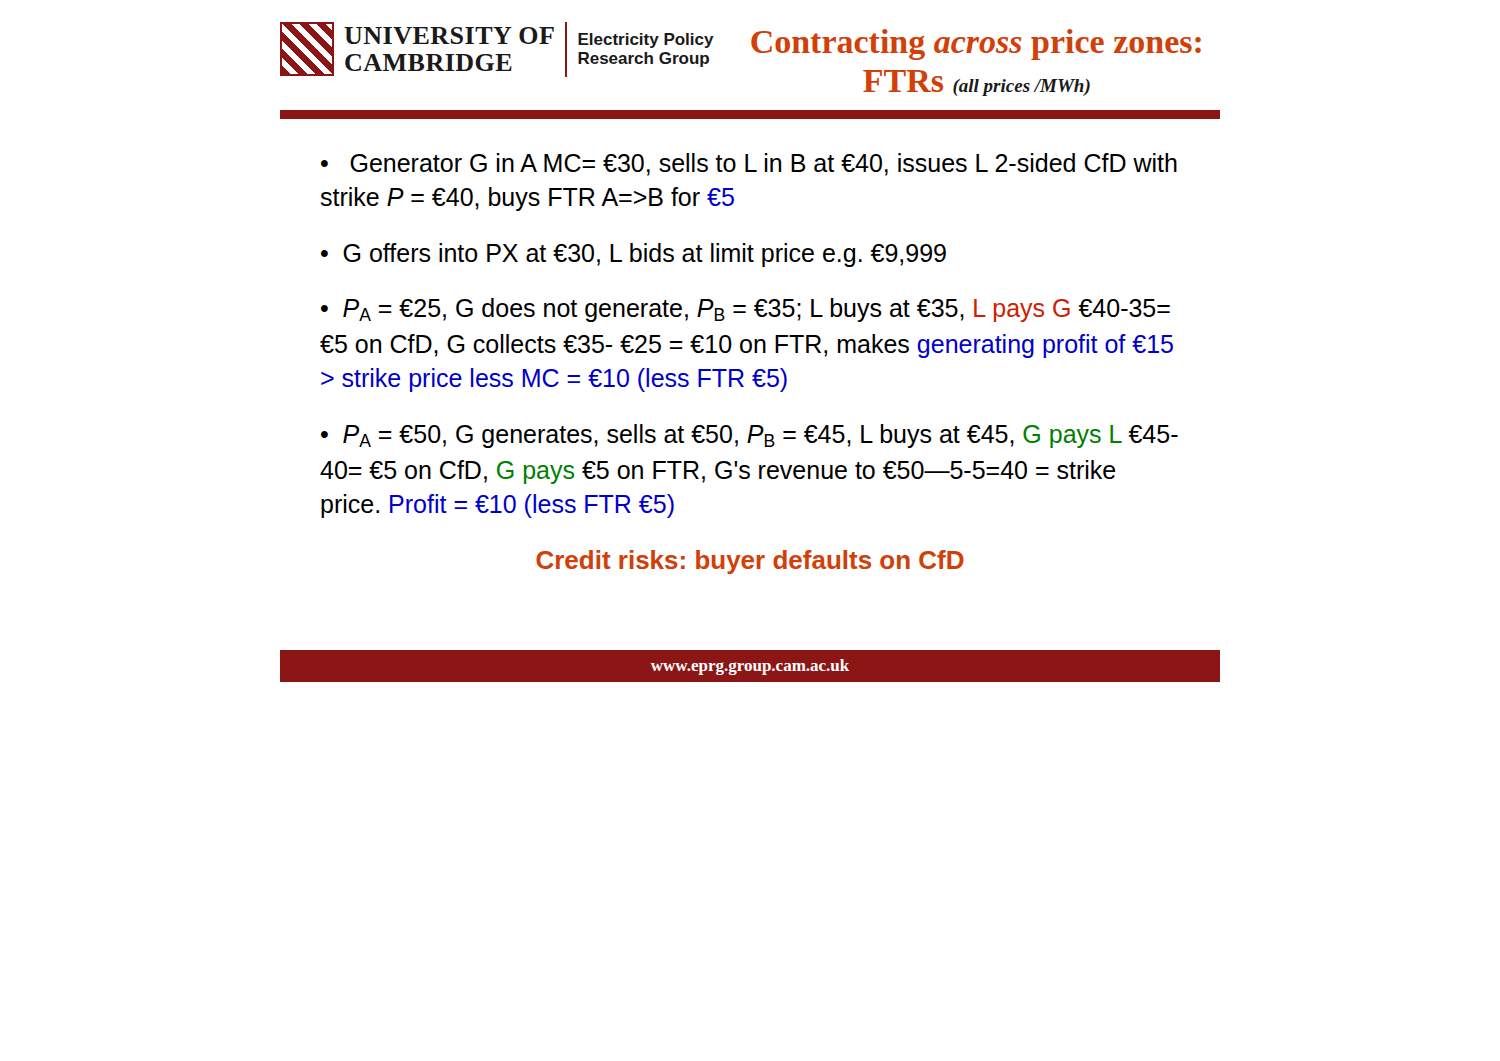UNIVERSITY OF
CAMBRIDGE
Electricity Policy
Research Group
Contracting across price zones: FTRs (all prices /MWh)
• Generator G in A MC= €30, sells to L in B at €40, issues L 2-sided CfD with strike P = €40, buys FTR A=>B for €5
•G offers into PX at €30, L bids at limit price e.g. €9,999
•PA = €25, G does not generate, PB = €35; L buys at €35, L pays G €40-35= €5 on CfD, G collects €35- €25 = €10 on FTR, makes generating profit of €15 > strike price less MC = €10 (less FTR €5)
•PA = €50, G generates, sells at €50, PB = €45, L buys at €45, G pays L €45-40= €5 on CfD, G pays €5 on FTR, G's revenue to €50—5-5=40 = strike price. Profit = €10 (less FTR €5)
Credit risks: buyer defaults on CfD
www.eprg.group.cam.ac.uk